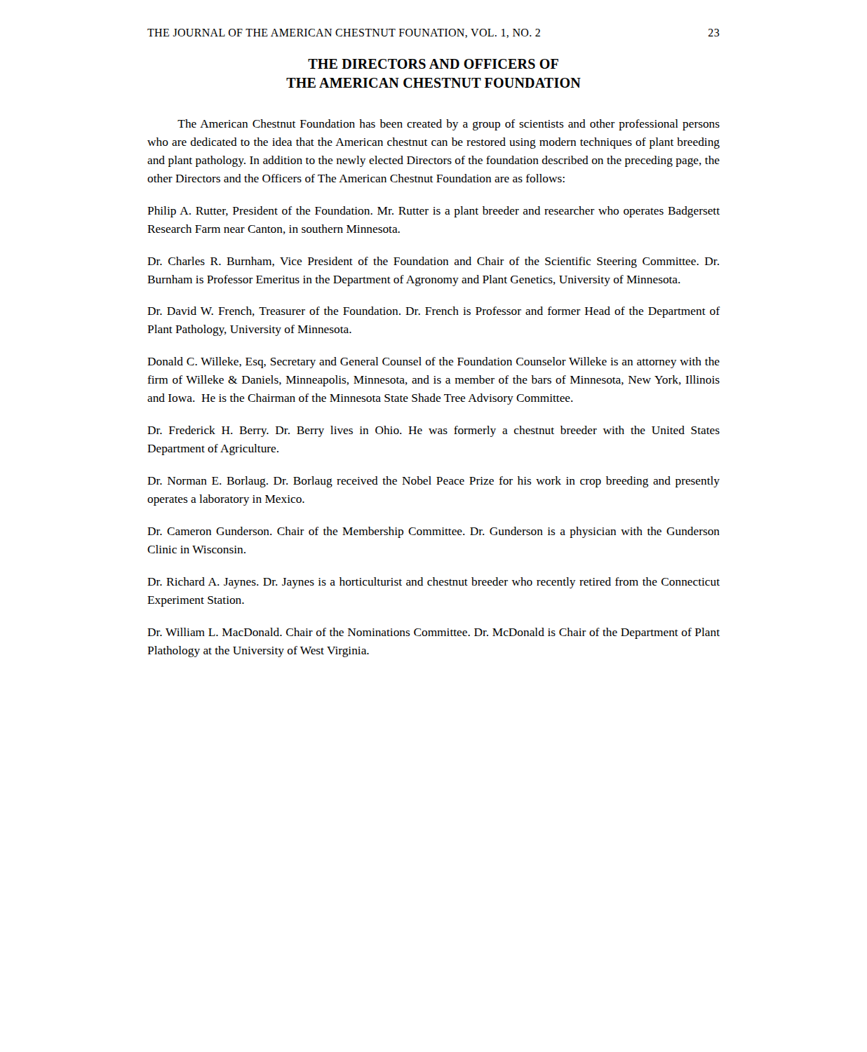The Journal of the American Chestnut Founation, Vol. 1, No. 2 23
THE DIRECTORS AND OFFICERS OF
THE AMERICAN CHESTNUT FOUNDATION
The American Chestnut Foundation has been created by a group of scientists and other professional persons who are dedicated to the idea that the American chestnut can be restored using modern techniques of plant breeding and plant pathology. In addition to the newly elected Directors of the foundation described on the preceding page, the other Directors and the Officers of The American Chestnut Foundation are as follows:
Philip A. Rutter, President of the Foundation. Mr. Rutter is a plant breeder and researcher who operates Badgersett Research Farm near Canton, in southern Minnesota.
Dr. Charles R. Burnham, Vice President of the Foundation and Chair of the Scientific Steering Committee. Dr. Burnham is Professor Emeritus in the Department of Agronomy and Plant Genetics, University of Minnesota.
Dr. David W. French, Treasurer of the Foundation. Dr. French is Professor and former Head of the Department of Plant Pathology, University of Minnesota.
Donald C. Willeke, Esq, Secretary and General Counsel of the Foundation Counselor Willeke is an attorney with the firm of Willeke & Daniels, Minneapolis, Minnesota, and is a member of the bars of Minnesota, New York, Illinois and Iowa. He is the Chairman of the Minnesota State Shade Tree Advisory Committee.
Dr. Frederick H. Berry. Dr. Berry lives in Ohio. He was formerly a chestnut breeder with the United States Department of Agriculture.
Dr. Norman E. Borlaug. Dr. Borlaug received the Nobel Peace Prize for his work in crop breeding and presently operates a laboratory in Mexico.
Dr. Cameron Gunderson. Chair of the Membership Committee. Dr. Gunderson is a physician with the Gunderson Clinic in Wisconsin.
Dr. Richard A. Jaynes. Dr. Jaynes is a horticulturist and chestnut breeder who recently retired from the Connecticut Experiment Station.
Dr. William L. MacDonald. Chair of the Nominations Committee. Dr. McDonald is Chair of the Department of Plant Plathology at the University of West Virginia.